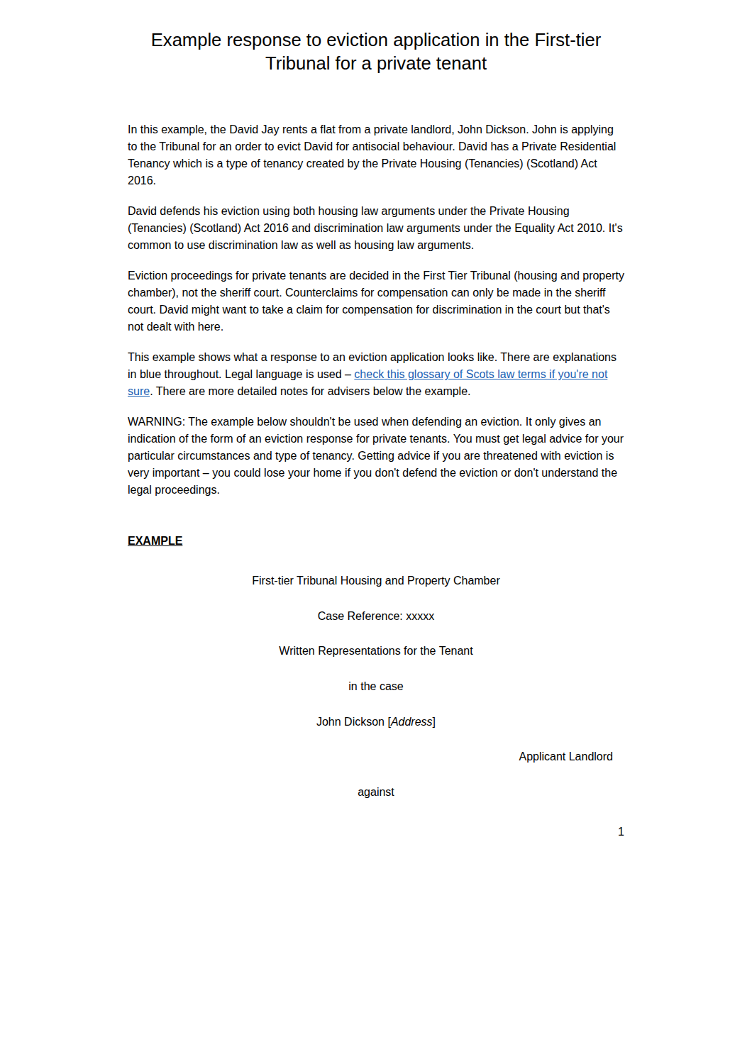Example response to eviction application in the First-tier
Tribunal for a private tenant
In this example, the David Jay rents a flat from a private landlord, John Dickson. John is applying to the Tribunal for an order to evict David for antisocial behaviour. David has a Private Residential Tenancy which is a type of tenancy created by the Private Housing (Tenancies) (Scotland) Act 2016.
David defends his eviction using both housing law arguments under the Private Housing (Tenancies) (Scotland) Act 2016 and discrimination law arguments under the Equality Act 2010. It's common to use discrimination law as well as housing law arguments.
Eviction proceedings for private tenants are decided in the First Tier Tribunal (housing and property chamber), not the sheriff court. Counterclaims for compensation can only be made in the sheriff court. David might want to take a claim for compensation for discrimination in the court but that's not dealt with here.
This example shows what a response to an eviction application looks like. There are explanations in blue throughout. Legal language is used – check this glossary of Scots law terms if you're not sure. There are more detailed notes for advisers below the example.
WARNING: The example below shouldn't be used when defending an eviction. It only gives an indication of the form of an eviction response for private tenants. You must get legal advice for your particular circumstances and type of tenancy. Getting advice if you are threatened with eviction is very important – you could lose your home if you don't defend the eviction or don't understand the legal proceedings.
EXAMPLE
First-tier Tribunal Housing and Property Chamber
Case Reference: xxxxx
Written Representations for the Tenant
in the case
John Dickson [Address]
Applicant Landlord
against
1